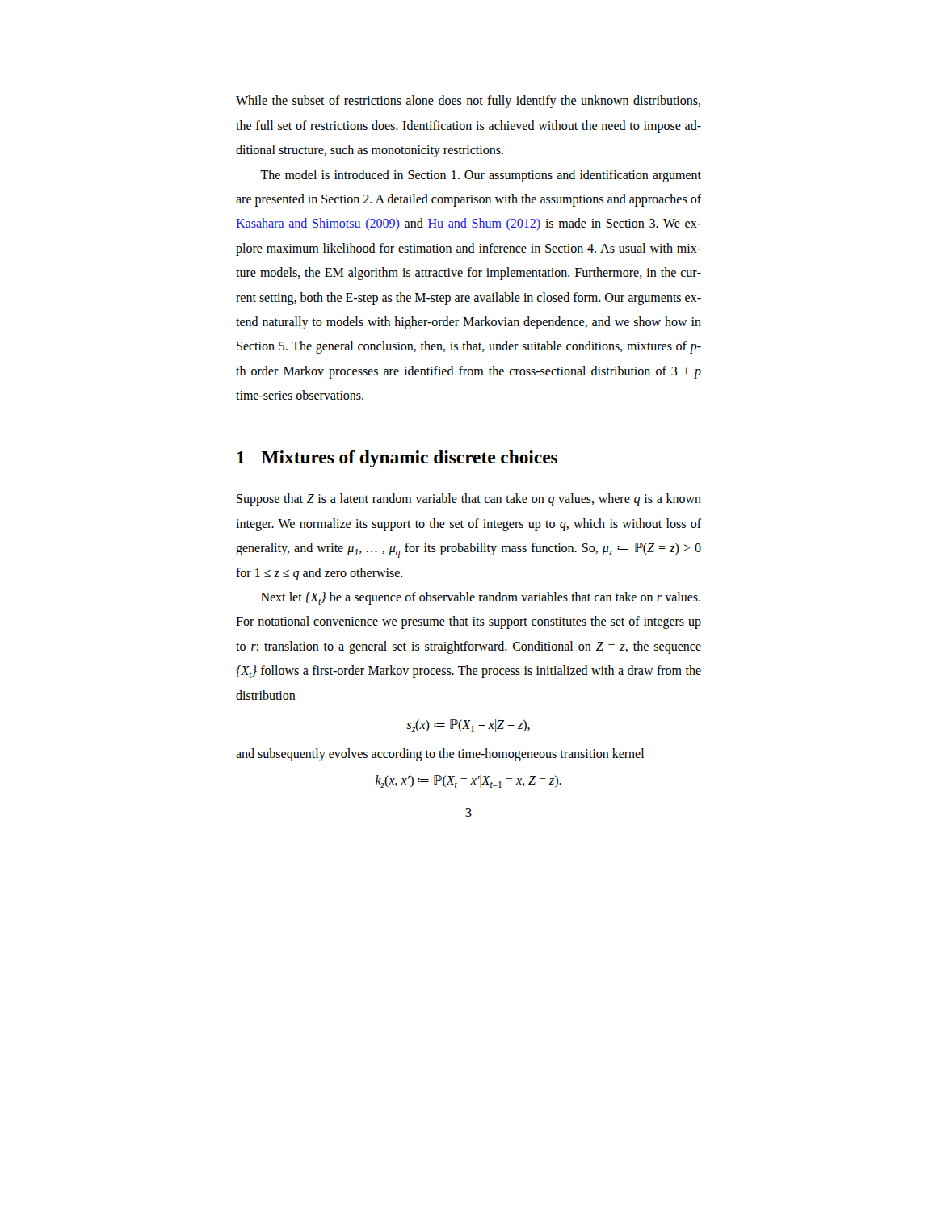While the subset of restrictions alone does not fully identify the unknown distributions, the full set of restrictions does. Identification is achieved without the need to impose additional structure, such as monotonicity restrictions.
The model is introduced in Section 1. Our assumptions and identification argument are presented in Section 2. A detailed comparison with the assumptions and approaches of Kasahara and Shimotsu (2009) and Hu and Shum (2012) is made in Section 3. We explore maximum likelihood for estimation and inference in Section 4. As usual with mixture models, the EM algorithm is attractive for implementation. Furthermore, in the current setting, both the E-step as the M-step are available in closed form. Our arguments extend naturally to models with higher-order Markovian dependence, and we show how in Section 5. The general conclusion, then, is that, under suitable conditions, mixtures of p-th order Markov processes are identified from the cross-sectional distribution of 3 + p time-series observations.
1 Mixtures of dynamic discrete choices
Suppose that Z is a latent random variable that can take on q values, where q is a known integer. We normalize its support to the set of integers up to q, which is without loss of generality, and write μ1, … , μq for its probability mass function. So, μz ≔ ℙ(Z = z) > 0 for 1 ≤ z ≤ q and zero otherwise.
Next let {Xt} be a sequence of observable random variables that can take on r values. For notational convenience we presume that its support constitutes the set of integers up to r; translation to a general set is straightforward. Conditional on Z = z, the sequence {Xt} follows a first-order Markov process. The process is initialized with a draw from the distribution
sz(x) ≔ ℙ(X1 = x|Z = z),
and subsequently evolves according to the time-homogeneous transition kernel
kz(x, x′) ≔ ℙ(Xt = x′|Xt−1 = x, Z = z).
3